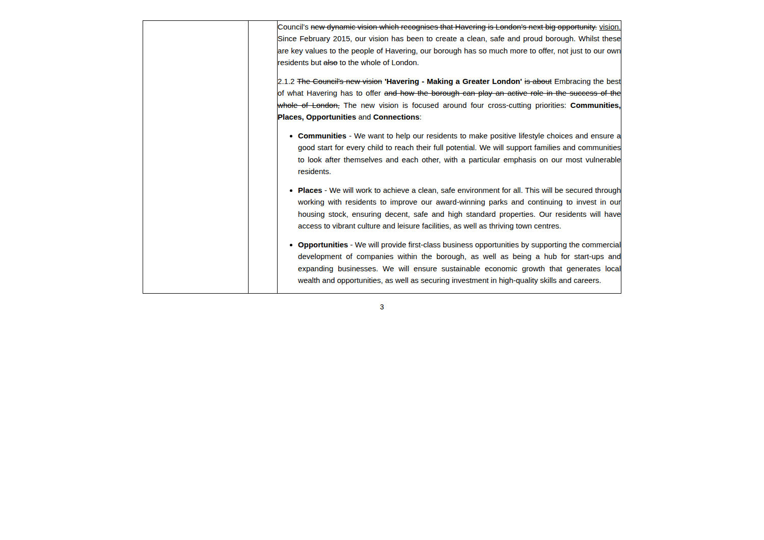| | | Council’s new dynamic vision which recognises that Havering is London's next big opportunity. vision. Since February 2015, our vision has been to create a clean, safe and proud borough. Whilst these are key values to the people of Havering, our borough has so much more to offer, not just to our own residents but also to the whole of London. 2.1.2 The Council's new vision 'Havering - Making a Greater London' is about Embracing the best of what Havering has to offer and how the borough can play an active role in the success of the whole of London, The new vision is focused around four cross-cutting priorities: Communities, Places, Opportunities and Connections : Communities - We want to help our residents to make positive lifestyle choices and ensure a good start for every child to reach their full potential. We will support families and communities to look after themselves and each other, with a particular emphasis on our most vulnerable residents. Places - We will work to achieve a clean, safe environment for all. This will be secured through working with residents to improve our award-winning parks and continuing to invest in our housing stock, ensuring decent, safe and high standard properties. Our residents will have access to vibrant culture and leisure facilities, as well as thriving town centres. Opportunities - We will provide first-class business opportunities by supporting the commercial development of companies within the borough, as well as being a hub for start-ups and expanding businesses. We will ensure sustainable economic growth that generates local wealth and opportunities, as well as securing investment in high-quality skills and careers. |
3